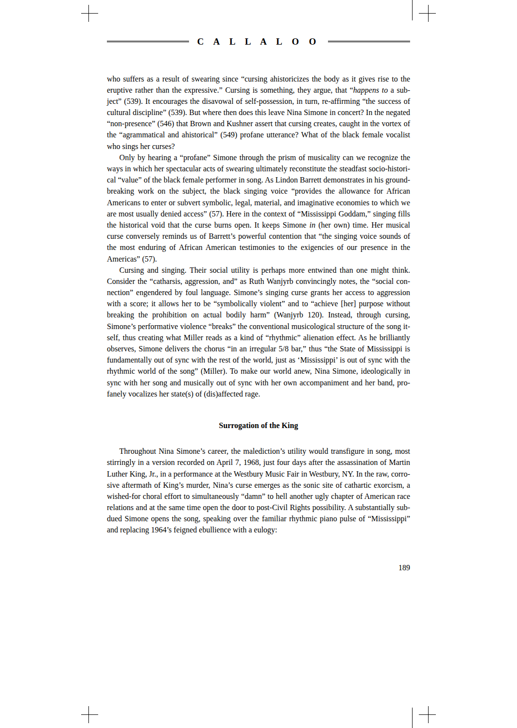C A L L A L O O
who suffers as a result of swearing since “cursing ahistoricizes the body as it gives rise to the eruptive rather than the expressive.” Cursing is something, they argue, that “happens to a subject” (539). It encourages the disavowal of self-possession, in turn, re-affirming “the success of cultural discipline” (539). But where then does this leave Nina Simone in concert? In the negated “non-presence” (546) that Brown and Kushner assert that cursing creates, caught in the vortex of the “agrammatical and ahistorical” (549) profane utterance? What of the black female vocalist who sings her curses?
Only by hearing a “profane” Simone through the prism of musicality can we recognize the ways in which her spectacular acts of swearing ultimately reconstitute the steadfast socio-historical “value” of the black female performer in song. As Lindon Barrett demonstrates in his groundbreaking work on the subject, the black singing voice “provides the allowance for African Americans to enter or subvert symbolic, legal, material, and imaginative economies to which we are most usually denied access” (57). Here in the context of “Mississippi Goddam,” singing fills the historical void that the curse burns open. It keeps Simone in (her own) time. Her musical curse conversely reminds us of Barrett’s powerful contention that “the singing voice sounds of the most enduring of African American testimonies to the exigencies of our presence in the Americas” (57).
Cursing and singing. Their social utility is perhaps more entwined than one might think. Consider the “catharsis, aggression, and” as Ruth Wanjyrb convincingly notes, the “social connection” engendered by foul language. Simone’s singing curse grants her access to aggression with a score; it allows her to be “symbolically violent” and to “achieve [her] purpose without breaking the prohibition on actual bodily harm” (Wanjyrb 120). Instead, through cursing, Simone’s performative violence “breaks” the conventional musicological structure of the song itself, thus creating what Miller reads as a kind of “rhythmic” alienation effect. As he brilliantly observes, Simone delivers the chorus “in an irregular 5/8 bar,” thus “the State of Mississippi is fundamentally out of sync with the rest of the world, just as ‘Mississippi’ is out of sync with the rhythmic world of the song” (Miller). To make our world anew, Nina Simone, ideologically in sync with her song and musically out of sync with her own accompaniment and her band, profanely vocalizes her state(s) of (dis)affected rage.
Surrogation of the King
Throughout Nina Simone’s career, the malediction’s utility would transfigure in song, most stirringly in a version recorded on April 7, 1968, just four days after the assassination of Martin Luther King, Jr., in a performance at the Westbury Music Fair in Westbury, NY. In the raw, corrosive aftermath of King’s murder, Nina’s curse emerges as the sonic site of cathartic exorcism, a wished-for choral effort to simultaneously “damn” to hell another ugly chapter of American race relations and at the same time open the door to post-Civil Rights possibility. A substantially subdued Simone opens the song, speaking over the familiar rhythmic piano pulse of “Mississippi” and replacing 1964’s feigned ebullience with a eulogy:
189